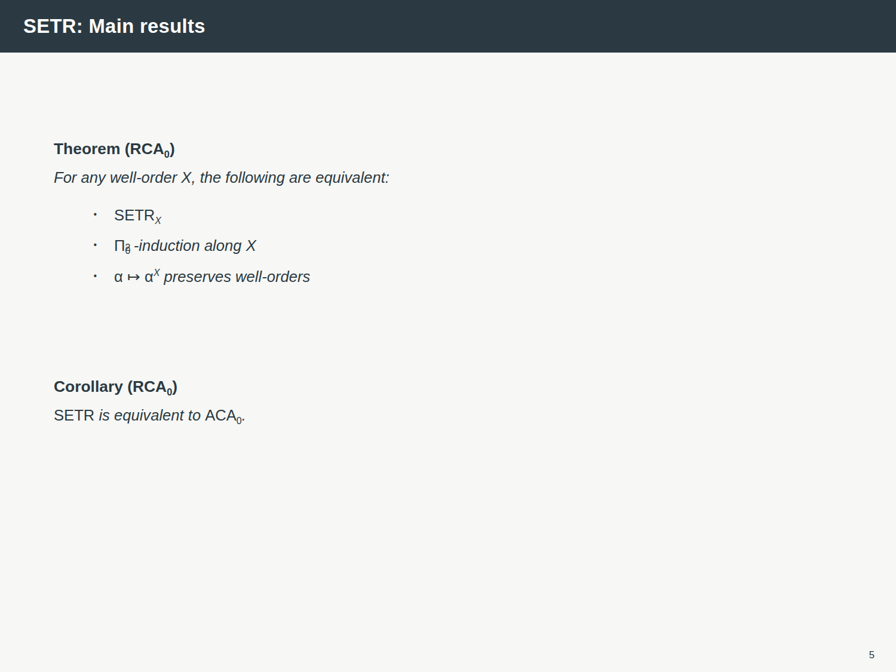SETR: Main results
Theorem (RCA0)
For any well-order X, the following are equivalent:
SETRX
Π 02 -induction along X
α ↦ αX preserves well-orders
Corollary (RCA0)
SETR is equivalent to ACA0.
5